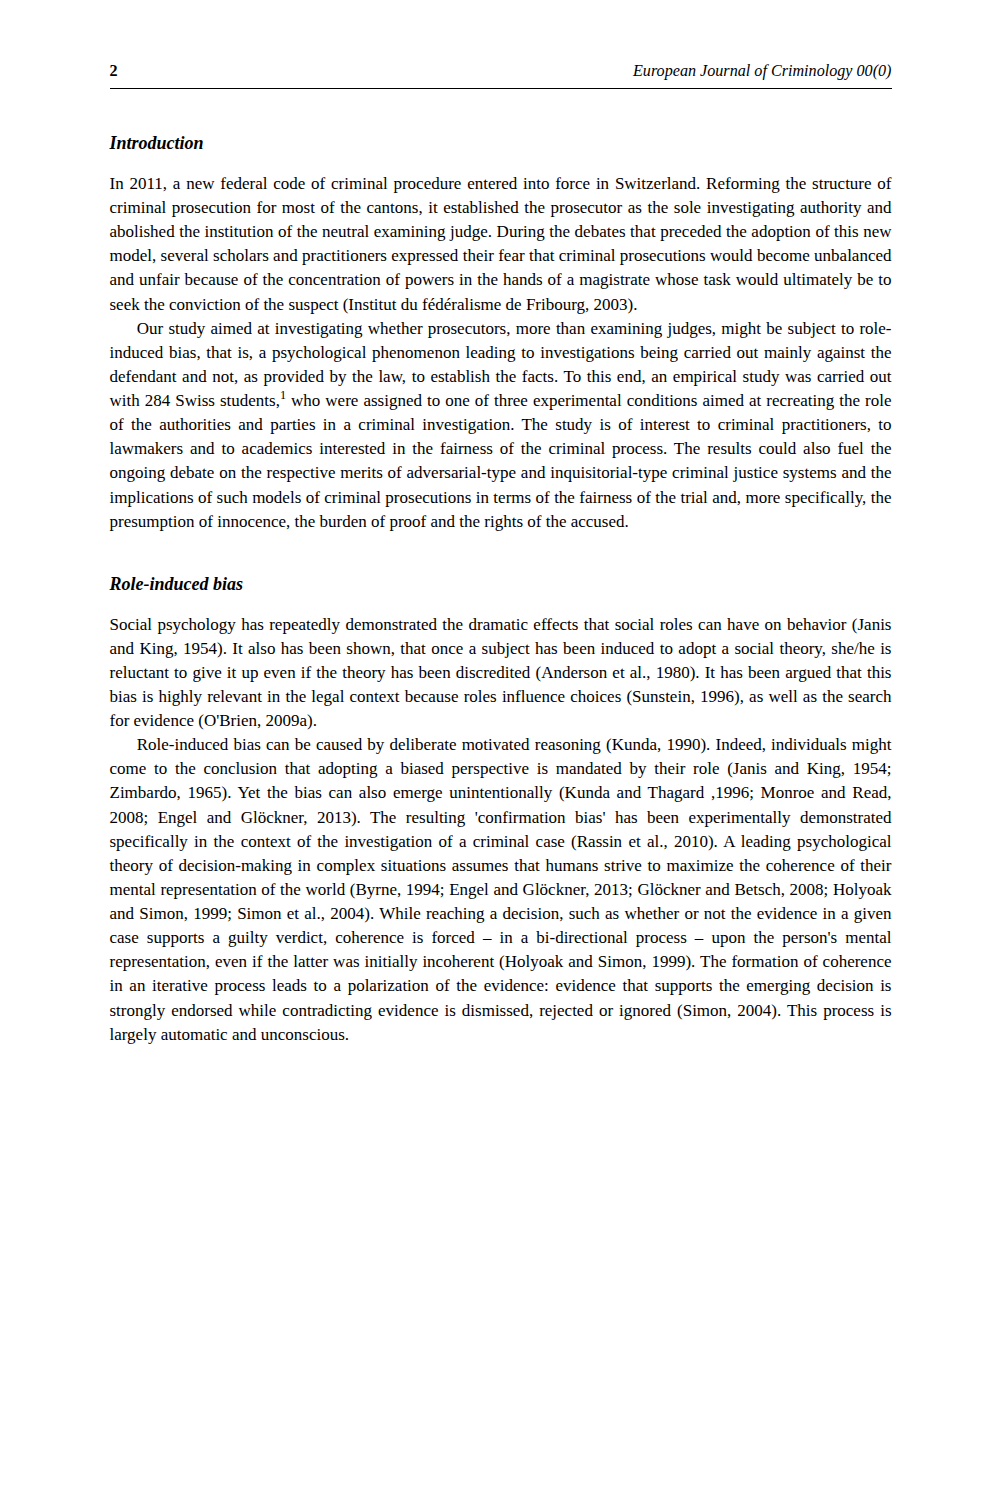2 European Journal of Criminology 00(0)
Introduction
In 2011, a new federal code of criminal procedure entered into force in Switzerland. Reforming the structure of criminal prosecution for most of the cantons, it established the prosecutor as the sole investigating authority and abolished the institution of the neutral examining judge. During the debates that preceded the adoption of this new model, several scholars and practitioners expressed their fear that criminal prosecutions would become unbalanced and unfair because of the concentration of powers in the hands of a magistrate whose task would ultimately be to seek the conviction of the suspect (Institut du fédéralisme de Fribourg, 2003).
Our study aimed at investigating whether prosecutors, more than examining judges, might be subject to role-induced bias, that is, a psychological phenomenon leading to investigations being carried out mainly against the defendant and not, as provided by the law, to establish the facts. To this end, an empirical study was carried out with 284 Swiss students,1 who were assigned to one of three experimental conditions aimed at recreating the role of the authorities and parties in a criminal investigation. The study is of interest to criminal practitioners, to lawmakers and to academics interested in the fairness of the criminal process. The results could also fuel the ongoing debate on the respective merits of adversarial-type and inquisitorial-type criminal justice systems and the implications of such models of criminal prosecutions in terms of the fairness of the trial and, more specifically, the presumption of innocence, the burden of proof and the rights of the accused.
Role-induced bias
Social psychology has repeatedly demonstrated the dramatic effects that social roles can have on behavior (Janis and King, 1954). It also has been shown, that once a subject has been induced to adopt a social theory, she/he is reluctant to give it up even if the theory has been discredited (Anderson et al., 1980). It has been argued that this bias is highly relevant in the legal context because roles influence choices (Sunstein, 1996), as well as the search for evidence (O'Brien, 2009a).
Role-induced bias can be caused by deliberate motivated reasoning (Kunda, 1990). Indeed, individuals might come to the conclusion that adopting a biased perspective is mandated by their role (Janis and King, 1954; Zimbardo, 1965). Yet the bias can also emerge unintentionally (Kunda and Thagard ,1996; Monroe and Read, 2008; Engel and Glöckner, 2013). The resulting 'confirmation bias' has been experimentally demonstrated specifically in the context of the investigation of a criminal case (Rassin et al., 2010). A leading psychological theory of decision-making in complex situations assumes that humans strive to maximize the coherence of their mental representation of the world (Byrne, 1994; Engel and Glöckner, 2013; Glöckner and Betsch, 2008; Holyoak and Simon, 1999; Simon et al., 2004). While reaching a decision, such as whether or not the evidence in a given case supports a guilty verdict, coherence is forced – in a bi-directional process – upon the person's mental representation, even if the latter was initially incoherent (Holyoak and Simon, 1999). The formation of coherence in an iterative process leads to a polarization of the evidence: evidence that supports the emerging decision is strongly endorsed while contradicting evidence is dismissed, rejected or ignored (Simon, 2004). This process is largely automatic and unconscious.